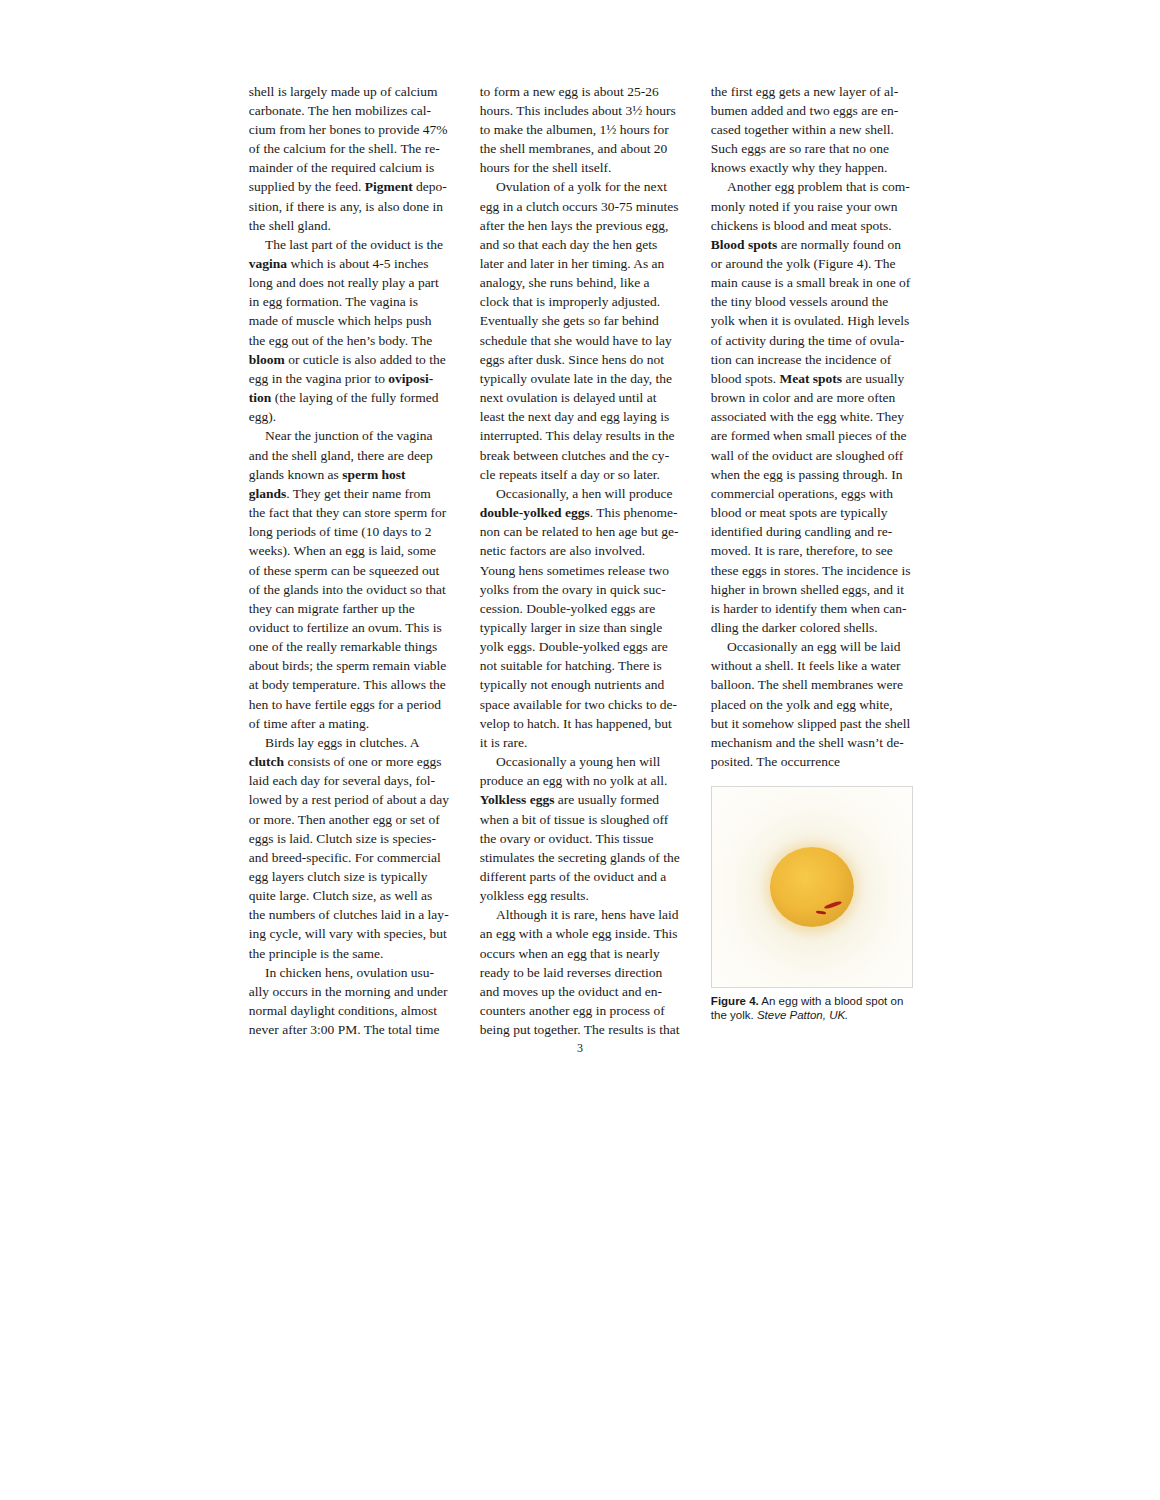shell is largely made up of calcium carbonate. The hen mobilizes calcium from her bones to provide 47% of the calcium for the shell. The remainder of the required calcium is supplied by the feed. Pigment deposition, if there is any, is also done in the shell gland.
The last part of the oviduct is the vagina which is about 4-5 inches long and does not really play a part in egg formation. The vagina is made of muscle which helps push the egg out of the hen’s body. The bloom or cuticle is also added to the egg in the vagina prior to oviposition (the laying of the fully formed egg).
Near the junction of the vagina and the shell gland, there are deep glands known as sperm host glands. They get their name from the fact that they can store sperm for long periods of time (10 days to 2 weeks). When an egg is laid, some of these sperm can be squeezed out of the glands into the oviduct so that they can migrate farther up the oviduct to fertilize an ovum. This is one of the really remarkable things about birds; the sperm remain viable at body temperature. This allows the hen to have fertile eggs for a period of time after a mating.
Birds lay eggs in clutches. A clutch consists of one or more eggs laid each day for several days, followed by a rest period of about a day or more. Then another egg or set of eggs is laid. Clutch size is species- and breed-specific. For commercial egg layers clutch size is typically quite large. Clutch size, as well as the numbers of clutches laid in a laying cycle, will vary with species, but the principle is the same.
In chicken hens, ovulation usually occurs in the morning and under normal daylight conditions, almost never after 3:00 PM. The total time to form a new egg is about 25-26 hours. This includes about 3½ hours to make the albumen, 1½ hours for the shell membranes, and about 20 hours for the shell itself.
Ovulation of a yolk for the next egg in a clutch occurs 30-75 minutes after the hen lays the previous egg, and so that each day the hen gets later and later in her timing. As an analogy, she runs behind, like a clock that is improperly adjusted. Eventually she gets so far behind schedule that she would have to lay eggs after dusk. Since hens do not typically ovulate late in the day, the next ovulation is delayed until at least the next day and egg laying is interrupted. This delay results in the break between clutches and the cycle repeats itself a day or so later.
Occasionally, a hen will produce double-yolked eggs. This phenomenon can be related to hen age but genetic factors are also involved. Young hens sometimes release two yolks from the ovary in quick succession. Double-yolked eggs are typically larger in size than single yolk eggs. Double-yolked eggs are not suitable for hatching. There is typically not enough nutrients and space available for two chicks to develop to hatch. It has happened, but it is rare.
Occasionally a young hen will produce an egg with no yolk at all. Yolkless eggs are usually formed when a bit of tissue is sloughed off the ovary or oviduct. This tissue stimulates the secreting glands of the different parts of the oviduct and a yolkless egg results.
Although it is rare, hens have laid an egg with a whole egg inside. This occurs when an egg that is nearly ready to be laid reverses direction and moves up the oviduct and encounters another egg in process of being put together. The results is that the first egg gets a new layer of albumen added and two eggs are encased together within a new shell. Such eggs are so rare that no one knows exactly why they happen.
Another egg problem that is commonly noted if you raise your own chickens is blood and meat spots. Blood spots are normally found on or around the yolk (Figure 4). The main cause is a small break in one of the tiny blood vessels around the yolk when it is ovulated. High levels of activity during the time of ovulation can increase the incidence of blood spots. Meat spots are usually brown in color and are more often associated with the egg white. They are formed when small pieces of the wall of the oviduct are sloughed off when the egg is passing through. In commercial operations, eggs with blood or meat spots are typically identified during candling and removed. It is rare, therefore, to see these eggs in stores. The incidence is higher in brown shelled eggs, and it is harder to identify them when candling the darker colored shells.
Occasionally an egg will be laid without a shell. It feels like a water balloon. The shell membranes were placed on the yolk and egg white, but it somehow slipped past the shell mechanism and the shell wasn’t deposited. The occurrence
Figure 4. An egg with a blood spot on the yolk. Steve Patton, UK.
3